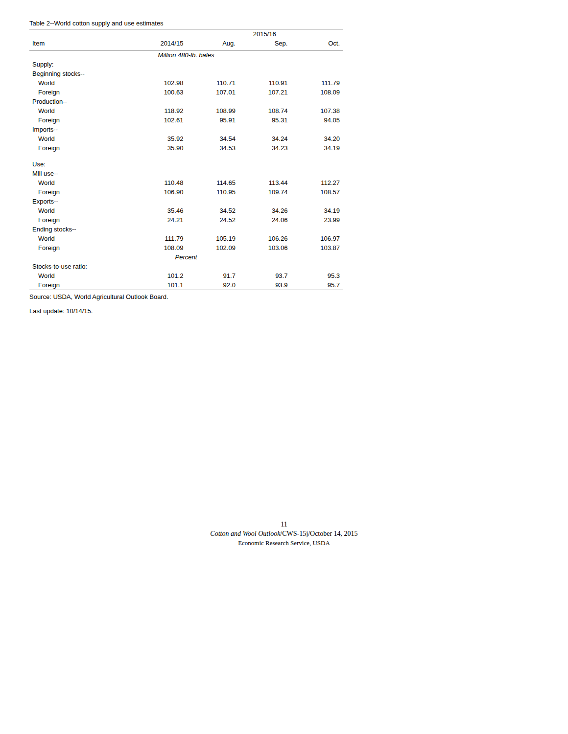Table 2--World cotton supply and use estimates
| | | 2015/16 |
| Item | 2014/15 | Aug. | Sep. | Oct. |
| Million 480-lb. bales |
| Supply: | | | | |
| Beginning stocks-- | | | | |
| World | 102.98 | 110.71 | 110.91 | 111.79 |
| Foreign | 100.63 | 107.01 | 107.21 | 108.09 |
| Production-- | | | | |
| World | 118.92 | 108.99 | 108.74 | 107.38 |
| Foreign | 102.61 | 95.91 | 95.31 | 94.05 |
| Imports-- | | | | |
| World | 35.92 | 34.54 | 34.24 | 34.20 |
| Foreign | 35.90 | 34.53 | 34.23 | 34.19 |
| Use: | | | | |
| Mill use-- | | | | |
| World | 110.48 | 114.65 | 113.44 | 112.27 |
| Foreign | 106.90 | 110.95 | 109.74 | 108.57 |
| Exports-- | | | | |
| World | 35.46 | 34.52 | 34.26 | 34.19 |
| Foreign | 24.21 | 24.52 | 24.06 | 23.99 |
| Ending stocks-- | | | | |
| World | 111.79 | 105.19 | 106.26 | 106.97 |
| Foreign | 108.09 | 102.09 | 103.06 | 103.87 |
| Percent |
| Stocks-to-use ratio: | | | | |
| World | 101.2 | 91.7 | 93.7 | 95.3 |
| Foreign | 101.1 | 92.0 | 93.9 | 95.7 |
Source: USDA, World Agricultural Outlook Board.
Last update: 10/14/15.
11
Cotton and Wool Outlook/CWS-15j/October 14, 2015
Economic Research Service, USDA